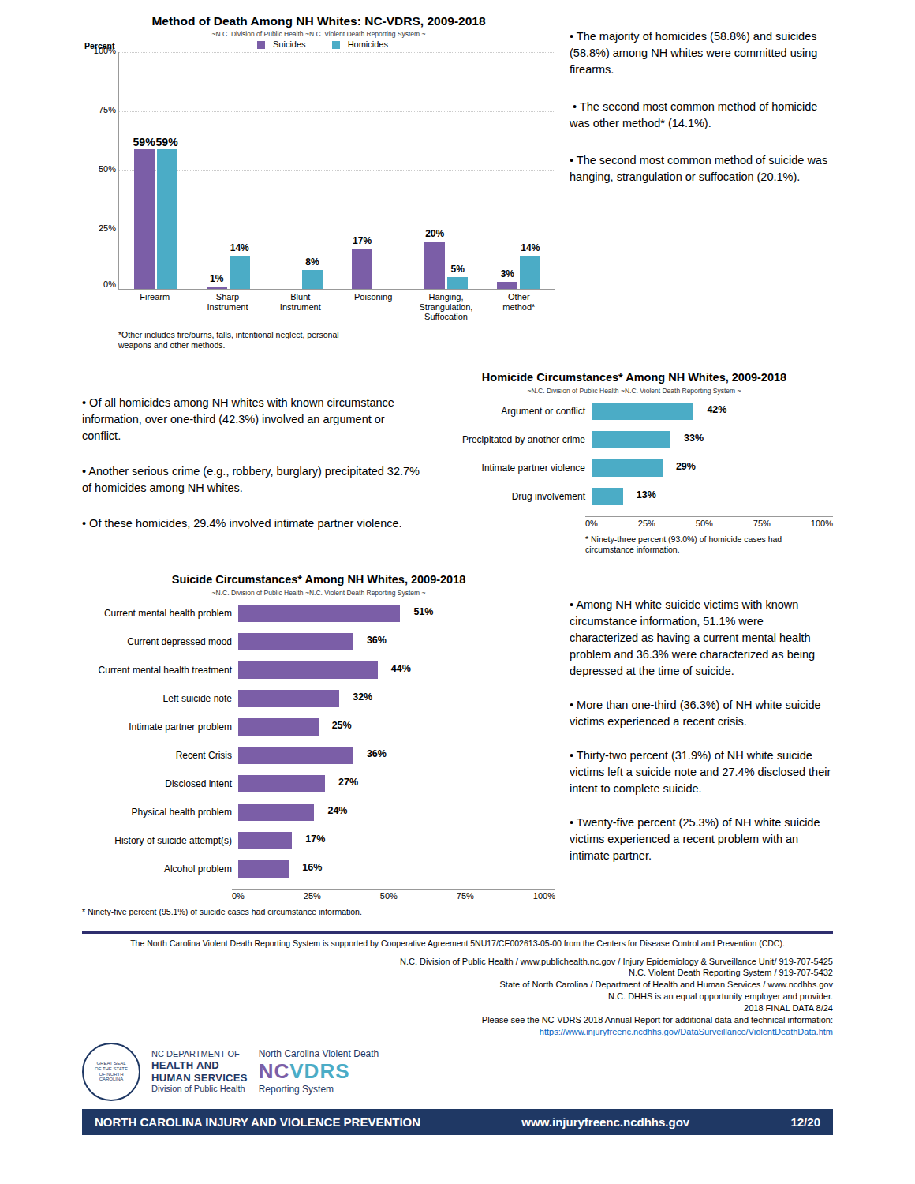Method of Death Among NH Whites: NC-VDRS, 2009-2018
~N.C. Division of Public Health ~N.C. Violent Death Reporting System ~
Suicides Homicides
Percent
100%
75%
50%
25%
0%
59%
59%
1%
14%
8%
17%
20%
5%
3%
14%
Firearm
Sharp
Instrument
Blunt
Instrument
Poisoning
Hanging,
Strangulation,
Suffocation
Other
method*
*Other includes fire/burns, falls, intentional neglect, personal
weapons and other methods.
• The majority of homicides (58.8%) and suicides (58.8%) among NH whites were committed using firearms.
• The second most common method of homicide was other method* (14.1%).
• The second most common method of suicide was hanging, strangulation or suffocation (20.1%).
• Of all homicides among NH whites with known circumstance information, over one-third (42.3%) involved an argument or conflict.
• Another serious crime (e.g., robbery, burglary) precipitated 32.7% of homicides among NH whites.
• Of these homicides, 29.4% involved intimate partner violence.
Homicide Circumstances* Among NH Whites, 2009-2018
~N.C. Division of Public Health ~N.C. Violent Death Reporting System ~
Argument or conflict
42%
Precipitated by another crime
33%
Intimate partner violence
29%
Drug involvement
13%
0% 25% 50% 75% 100%
* Ninety-three percent (93.0%) of homicide cases had
circumstance information.
Suicide Circumstances* Among NH Whites, 2009-2018
~N.C. Division of Public Health ~N.C. Violent Death Reporting System ~
Current mental health problem
51%
Current depressed mood
36%
Current mental health treatment
44%
Left suicide note
32%
Intimate partner problem
25%
Recent Crisis
36%
Disclosed intent
27%
Physical health problem
24%
History of suicide attempt(s)
17%
Alcohol problem
16%
0% 25% 50% 75% 100%
* Ninety-five percent (95.1%) of suicide cases had circumstance information.
• Among NH white suicide victims with known circumstance information, 51.1% were characterized as having a current mental health problem and 36.3% were characterized as being depressed at the time of suicide.
• More than one-third (36.3%) of NH white suicide victims experienced a recent crisis.
• Thirty-two percent (31.9%) of NH white suicide victims left a suicide note and 27.4% disclosed their intent to complete suicide.
• Twenty-five percent (25.3%) of NH white suicide victims experienced a recent problem with an intimate partner.
The North Carolina Violent Death Reporting System is supported by Cooperative Agreement 5NU17/CE002613-05-00 from the Centers for Disease Control and Prevention (CDC).
N.C. Division of Public Health / www.publichealth.nc.gov / Injury Epidemiology & Surveillance Unit/ 919-707-5425
N.C. Violent Death Reporting System / 919-707-5432
State of North Carolina / Department of Health and Human Services / www.ncdhhs.gov
N.C. DHHS is an equal opportunity employer and provider.
2018 FINAL DATA 8/24
Please see the NC-VDRS 2018 Annual Report for additional data and technical information:
https://www.injuryfreenc.ncdhhs.gov/DataSurveillance/ViolentDeathData.htm
GREAT SEAL
OF THE STATE
OF NORTH
CAROLINA
NC DEPARTMENT OF
HEALTH AND
HUMAN SERVICES
Division of Public Health
North Carolina Violent Death
NC VDRS
Reporting System
NORTH CAROLINA INJURY AND VIOLENCE PREVENTION www.injuryfreenc.ncdhhs.gov 12/20